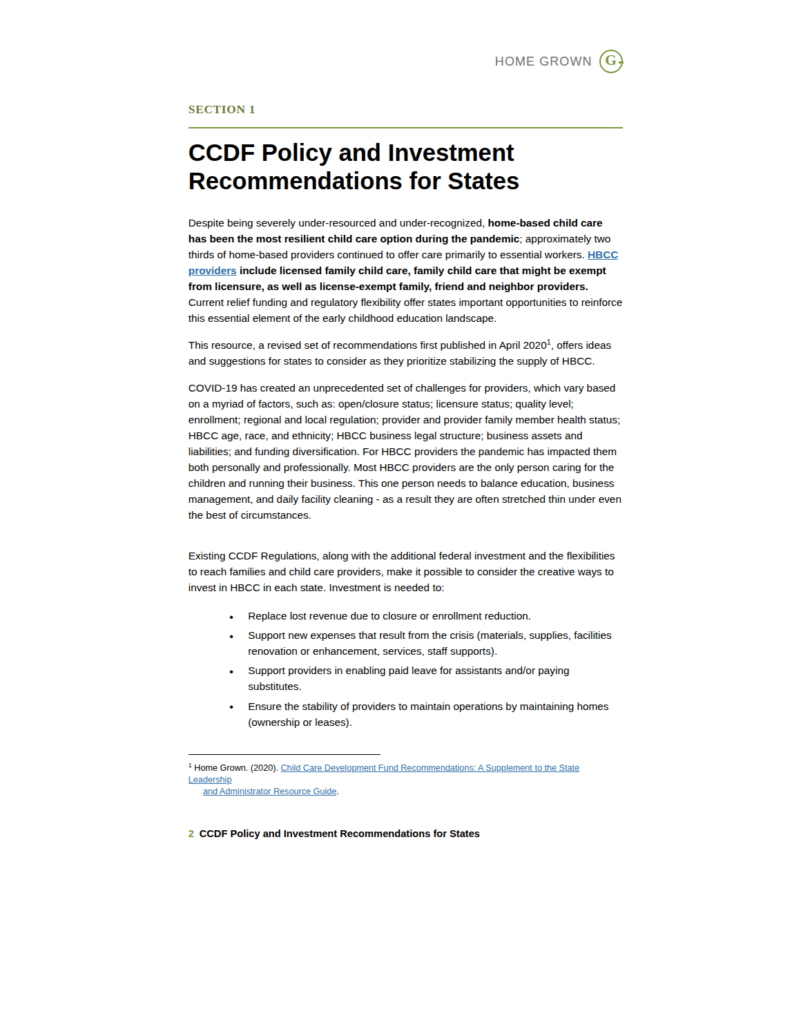HOME GROWN G
SECTION 1
CCDF Policy and Investment Recommendations for States
Despite being severely under-resourced and under-recognized, home-based child care has been the most resilient child care option during the pandemic; approximately two thirds of home-based providers continued to offer care primarily to essential workers. HBCC providers include licensed family child care, family child care that might be exempt from licensure, as well as license-exempt family, friend and neighbor providers. Current relief funding and regulatory flexibility offer states important opportunities to reinforce this essential element of the early childhood education landscape.
This resource, a revised set of recommendations first published in April 20201, offers ideas and suggestions for states to consider as they prioritize stabilizing the supply of HBCC.
COVID-19 has created an unprecedented set of challenges for providers, which vary based on a myriad of factors, such as: open/closure status; licensure status; quality level; enrollment; regional and local regulation; provider and provider family member health status; HBCC age, race, and ethnicity; HBCC business legal structure; business assets and liabilities; and funding diversification. For HBCC providers the pandemic has impacted them both personally and professionally. Most HBCC providers are the only person caring for the children and running their business. This one person needs to balance education, business management, and daily facility cleaning - as a result they are often stretched thin under even the best of circumstances.
Existing CCDF Regulations, along with the additional federal investment and the flexibilities to reach families and child care providers, make it possible to consider the creative ways to invest in HBCC in each state. Investment is needed to:
Replace lost revenue due to closure or enrollment reduction.
Support new expenses that result from the crisis (materials, supplies, facilities renovation or enhancement, services, staff supports).
Support providers in enabling paid leave for assistants and/or paying substitutes.
Ensure the stability of providers to maintain operations by maintaining homes (ownership or leases).
1 Home Grown. (2020). Child Care Development Fund Recommendations: A Supplement to the State Leadership and Administrator Resource Guide.
2 CCDF Policy and Investment Recommendations for States